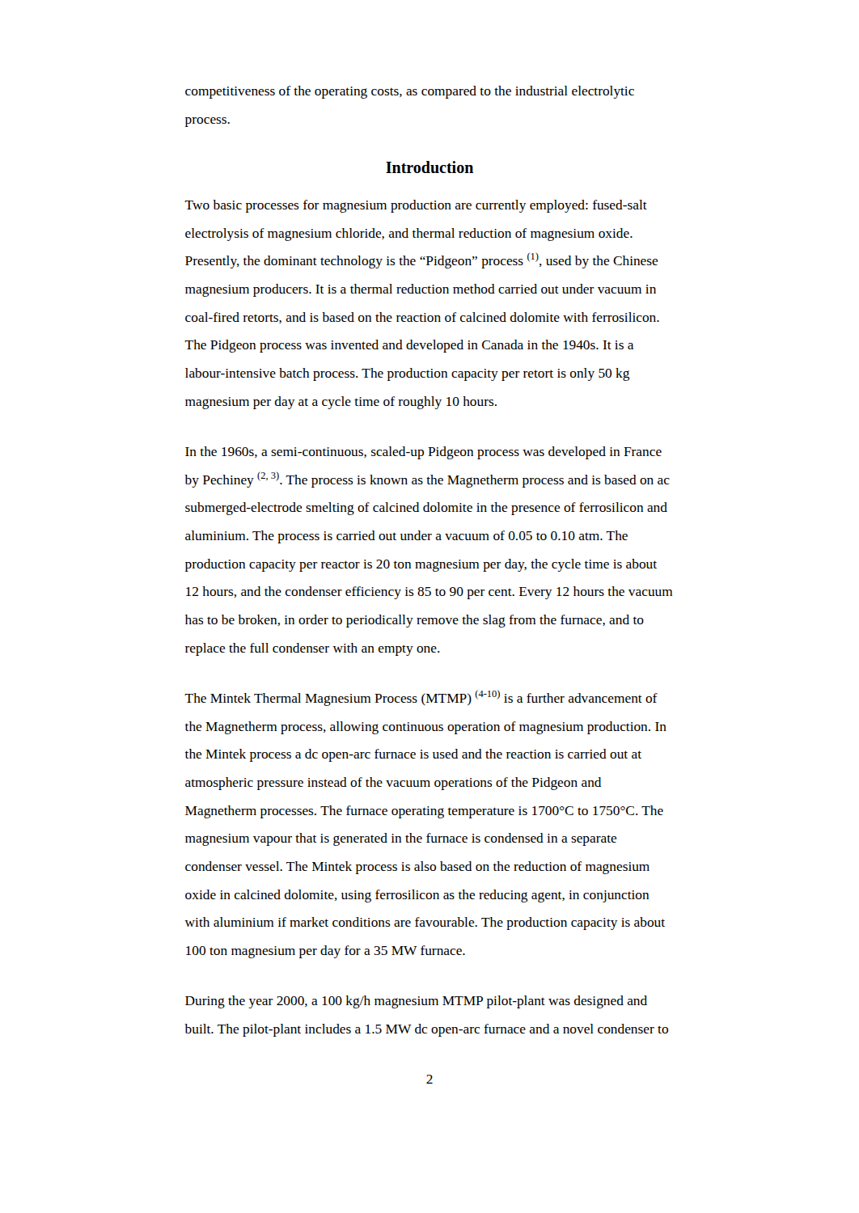competitiveness of the operating costs, as compared to the industrial electrolytic process.
Introduction
Two basic processes for magnesium production are currently employed: fused-salt electrolysis of magnesium chloride, and thermal reduction of magnesium oxide. Presently, the dominant technology is the “Pidgeon” process (1), used by the Chinese magnesium producers. It is a thermal reduction method carried out under vacuum in coal-fired retorts, and is based on the reaction of calcined dolomite with ferrosilicon. The Pidgeon process was invented and developed in Canada in the 1940s. It is a labour-intensive batch process. The production capacity per retort is only 50 kg magnesium per day at a cycle time of roughly 10 hours.
In the 1960s, a semi-continuous, scaled-up Pidgeon process was developed in France by Pechiney (2, 3). The process is known as the Magnetherm process and is based on ac submerged-electrode smelting of calcined dolomite in the presence of ferrosilicon and aluminium. The process is carried out under a vacuum of 0.05 to 0.10 atm. The production capacity per reactor is 20 ton magnesium per day, the cycle time is about 12 hours, and the condenser efficiency is 85 to 90 per cent. Every 12 hours the vacuum has to be broken, in order to periodically remove the slag from the furnace, and to replace the full condenser with an empty one.
The Mintek Thermal Magnesium Process (MTMP) (4-10) is a further advancement of the Magnetherm process, allowing continuous operation of magnesium production. In the Mintek process a dc open-arc furnace is used and the reaction is carried out at atmospheric pressure instead of the vacuum operations of the Pidgeon and Magnetherm processes. The furnace operating temperature is 1700°C to 1750°C. The magnesium vapour that is generated in the furnace is condensed in a separate condenser vessel. The Mintek process is also based on the reduction of magnesium oxide in calcined dolomite, using ferrosilicon as the reducing agent, in conjunction with aluminium if market conditions are favourable. The production capacity is about 100 ton magnesium per day for a 35 MW furnace.
During the year 2000, a 100 kg/h magnesium MTMP pilot-plant was designed and built. The pilot-plant includes a 1.5 MW dc open-arc furnace and a novel condenser to
2